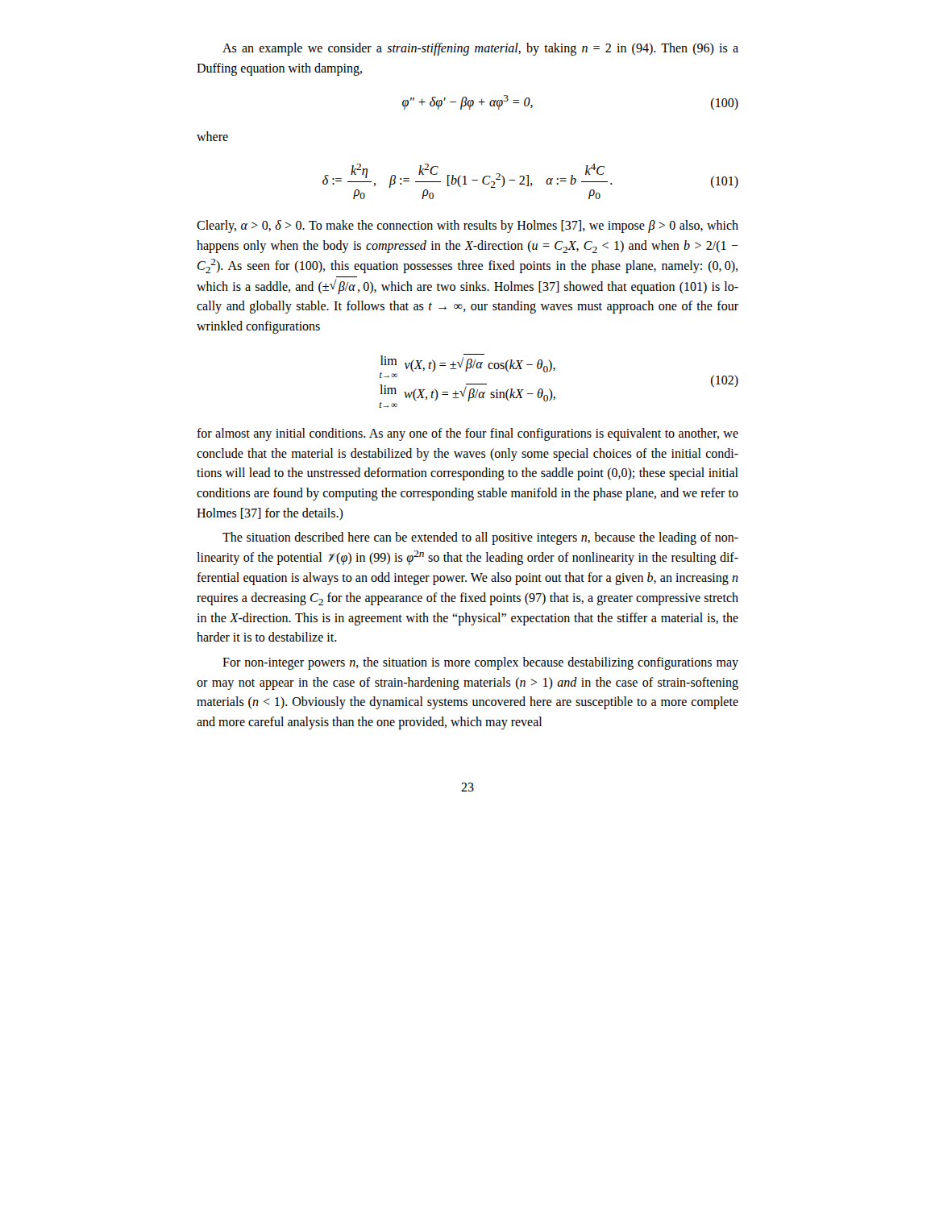As an example we consider a strain-stiffening material, by taking n = 2 in (94). Then (96) is a Duffing equation with damping,
φ″ + δφ′ − βφ + αφ3 = 0, (100)
where
δ := k2η ρ0, β := k2C ρ0 [b(1 − C22) − 2], α := b k4C ρ0. (101)
Clearly, α > 0, δ > 0. To make the connection with results by Holmes [37], we impose β > 0 also, which happens only when the body is compressed in the X-direction (u = C2X, C2 < 1) and when b > 2/(1 − C22). As seen for (100), this equation possesses three fixed points in the phase plane, namely: (0, 0), which is a saddle, and (±β/α, 0), which are two sinks. Holmes [37] showed that equation (101) is locally and globally stable. It follows that as t → ∞, our standing waves must approach one of the four wrinkled configurations
lim t→∞ v(X, t) = ±β/α cos(kX − θ0), lim t→∞ w(X, t) = ±β/α sin(kX − θ0), (102)
for almost any initial conditions. As any one of the four final configurations is equivalent to another, we conclude that the material is destabilized by the waves (only some special choices of the initial conditions will lead to the unstressed deformation corresponding to the saddle point (0,0); these special initial conditions are found by computing the corresponding stable manifold in the phase plane, and we refer to Holmes [37] for the details.)
The situation described here can be extended to all positive integers n, because the leading of nonlinearity of the potential 𝒱(φ) in (99) is φ2n so that the leading order of nonlinearity in the resulting differential equation is always to an odd integer power. We also point out that for a given b, an increasing n requires a decreasing C2 for the appearance of the fixed points (97) that is, a greater compressive stretch in the X-direction. This is in agreement with the “physical” expectation that the stiffer a material is, the harder it is to destabilize it.
For non-integer powers n, the situation is more complex because destabilizing configurations may or may not appear in the case of strain-hardening materials (n > 1) and in the case of strain-softening materials (n < 1). Obviously the dynamical systems uncovered here are susceptible to a more complete and more careful analysis than the one provided, which may reveal
23